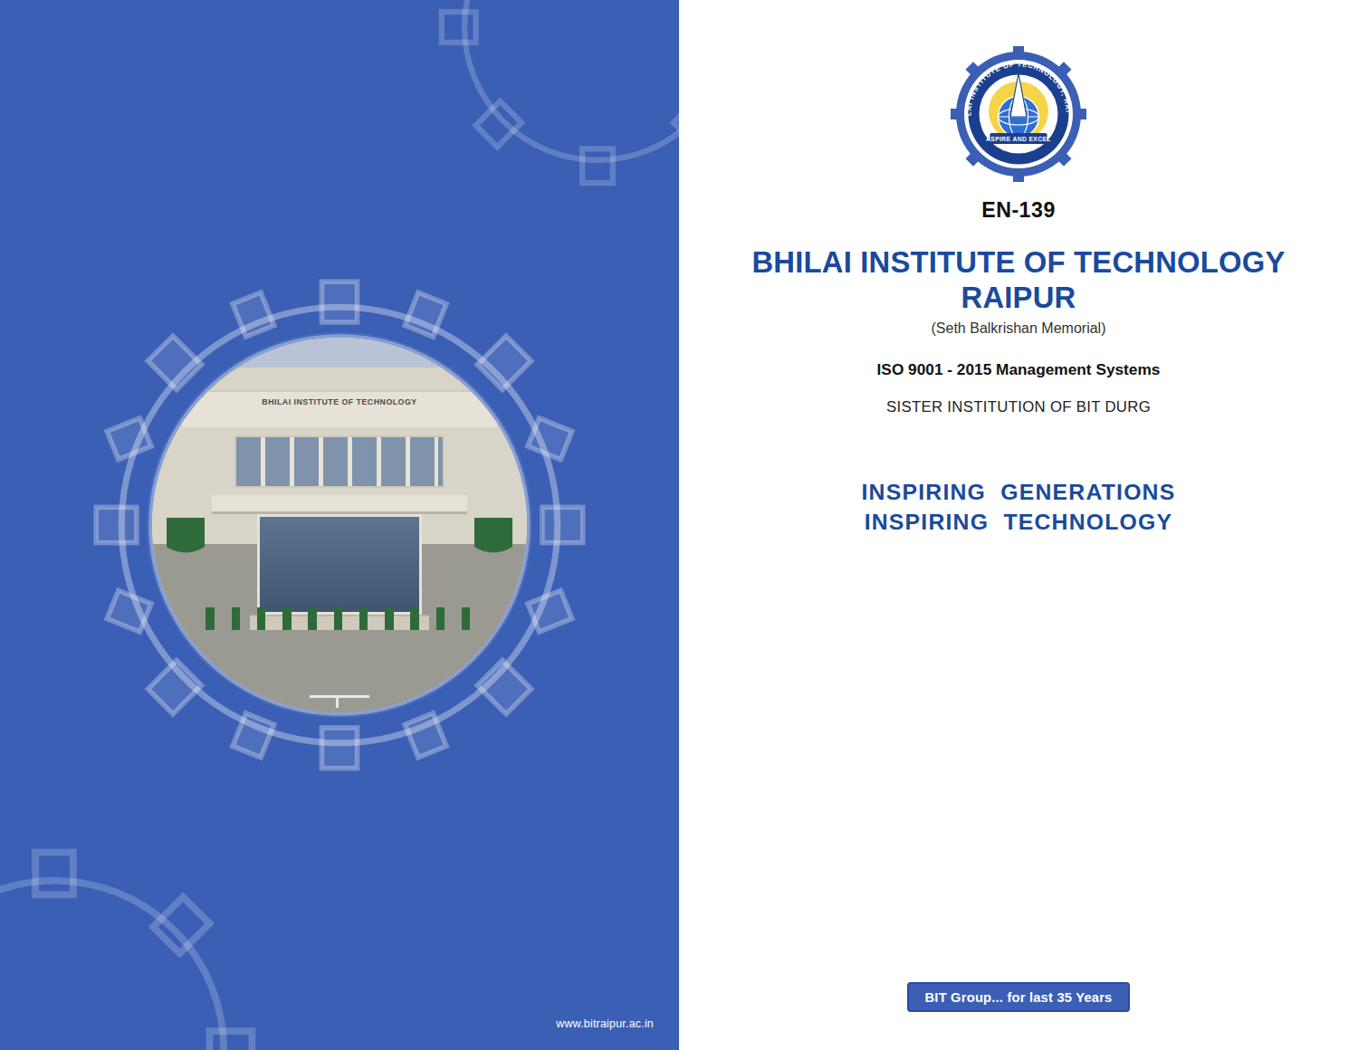BHILAI INSTITUTE OF TECHNOLOGY
www.bitraipur.ac.in
ASPIRE AND EXCEL BHILAI INSTITUTE OF TECHNOLOGY, RAIPUR
EN-139
BHILAI INSTITUTE OF TECHNOLOGY
RAIPUR
(Seth Balkrishan Memorial)
ISO 9001 - 2015 Management Systems
SISTER INSTITUTION OF BIT DURG
INSPIRING GENERATIONS
INSPIRING TECHNOLOGY
BIT Group... for last 35 Years